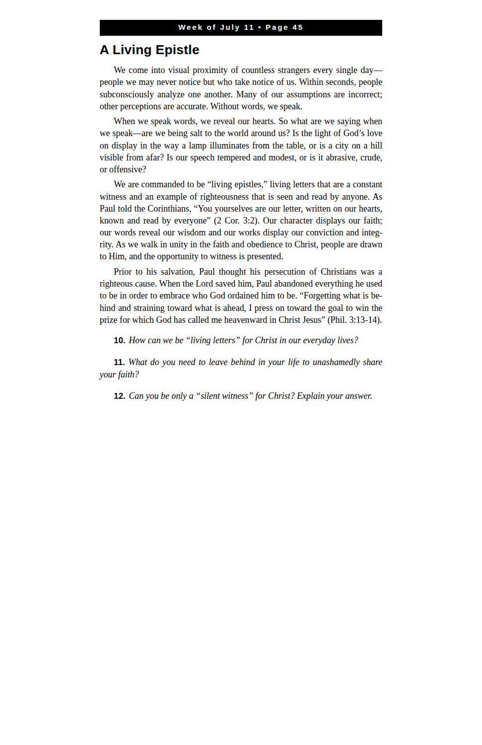Week of July 11 • Page 45
A Living Epistle
We come into visual proximity of countless strangers every single day—people we may never notice but who take notice of us. Within seconds, people subconsciously analyze one another. Many of our assumptions are incorrect; other perceptions are accurate. Without words, we speak.
When we speak words, we reveal our hearts. So what are we saying when we speak—are we being salt to the world around us? Is the light of God’s love on display in the way a lamp illuminates from the table, or is a city on a hill visible from afar? Is our speech tempered and modest, or is it abrasive, crude, or offensive?
We are commanded to be “living epistles,” living letters that are a constant witness and an example of righteousness that is seen and read by anyone. As Paul told the Corinthians, “You yourselves are our letter, written on our hearts, known and read by everyone” (2 Cor. 3:2). Our character displays our faith; our words reveal our wisdom and our works display our conviction and integrity. As we walk in unity in the faith and obedience to Christ, people are drawn to Him, and the opportunity to witness is presented.
Prior to his salvation, Paul thought his persecution of Christians was a righteous cause. When the Lord saved him, Paul abandoned everything he used to be in order to embrace who God ordained him to be. “Forgetting what is behind and straining toward what is ahead, I press on toward the goal to win the prize for which God has called me heavenward in Christ Jesus” (Phil. 3:13-14).
How can we be “living letters” for Christ in our everyday lives?
What do you need to leave behind in your life to unashamedly share your faith?
Can you be only a “silent witness” for Christ? Explain your answer.